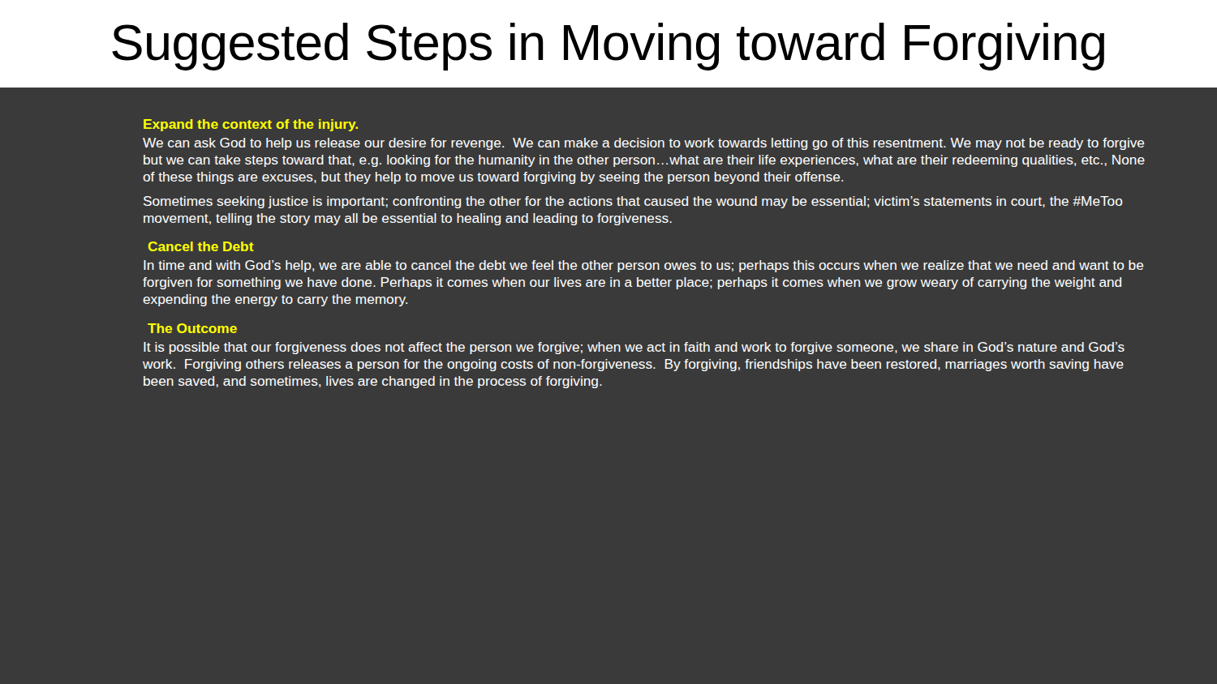Suggested Steps in Moving toward Forgiving
Expand the context of the injury.
We can ask God to help us release our desire for revenge. We can make a decision to work towards letting go of this resentment. We may not be ready to forgive but we can take steps toward that, e.g. looking for the humanity in the other person…what are their life experiences, what are their redeeming qualities, etc., None of these things are excuses, but they help to move us toward forgiving by seeing the person beyond their offense.
Sometimes seeking justice is important; confronting the other for the actions that caused the wound may be essential; victim’s statements in court, the #MeToo movement, telling the story may all be essential to healing and leading to forgiveness.
Cancel the Debt
In time and with God’s help, we are able to cancel the debt we feel the other person owes to us; perhaps this occurs when we realize that we need and want to be forgiven for something we have done. Perhaps it comes when our lives are in a better place; perhaps it comes when we grow weary of carrying the weight and expending the energy to carry the memory.
The Outcome
It is possible that our forgiveness does not affect the person we forgive; when we act in faith and work to forgive someone, we share in God’s nature and God’s work. Forgiving others releases a person for the ongoing costs of non-forgiveness. By forgiving, friendships have been restored, marriages worth saving have been saved, and sometimes, lives are changed in the process of forgiving.